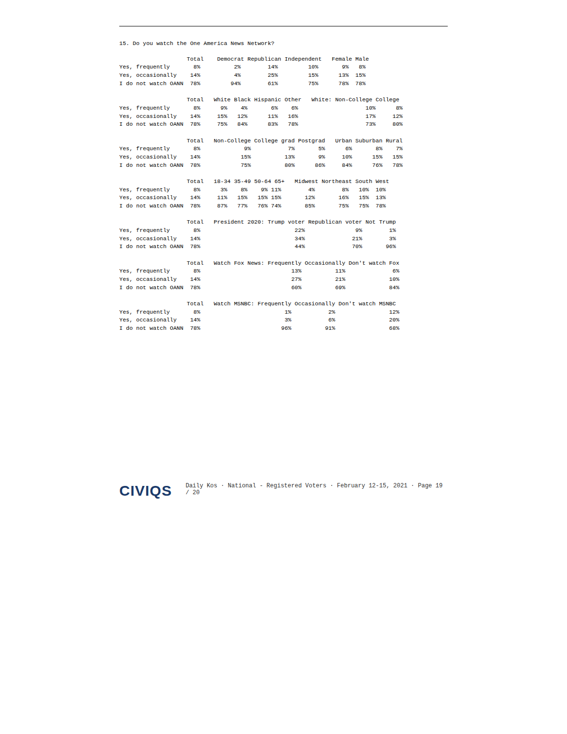15. Do you watch the One America News Network?
                    Total    Democrat Republican Independent   Female Male
Yes, frequently       8%          2%        14%         10%       9%   8%
Yes, occasionally    14%          4%        25%         15%      13%  15%
I do not watch OANN  78%         94%        61%         75%      78%  78%

                    Total   White Black Hispanic Other   White: Non-College College
Yes, frequently       8%      9%    4%       6%    6%                    10%      8%
Yes, occasionally    14%     15%   12%      11%   16%                    17%     12%
I do not watch OANN  78%     75%   84%      83%   78%                    73%     80%

                    Total   Non-College College grad Postgrad   Urban Suburban Rural
Yes, frequently       8%             9%           7%       5%      6%       8%    7%
Yes, occasionally    14%            15%          13%       9%     10%      15%   15%
I do not watch OANN  78%            75%          80%      86%     84%      76%   78%

                    Total   18-34 35-49 50-64 65+   Midwest Northeast South West
Yes, frequently       8%      3%    8%    9% 11%        4%        8%   10%  10%
Yes, occasionally    14%     11%   15%   15% 15%       12%       16%   15%  13%
I do not watch OANN  78%     87%   77%   76% 74%       85%       75%   75%  78%

                    Total   President 2020: Trump voter Republican voter Not Trump
Yes, frequently       8%                            22%               9%        1%
Yes, occasionally    14%                            34%              21%        3%
I do not watch OANN  78%                            44%              70%       96%

                    Total   Watch Fox News: Frequently Occasionally Don't watch Fox
Yes, frequently       8%                           13%          11%              6%
Yes, occasionally    14%                           27%          21%             10%
I do not watch OANN  78%                           60%          69%             84%

                    Total   Watch MSNBC: Frequently Occasionally Don't watch MSNBC
Yes, frequently       8%                         1%           2%                12%
Yes, occasionally    14%                         3%           6%                20%
I do not watch OANN  78%                        96%          91%                68%
CIVIQS
Daily Kos · National - Registered Voters · February 12-15, 2021 · Page 19 / 20